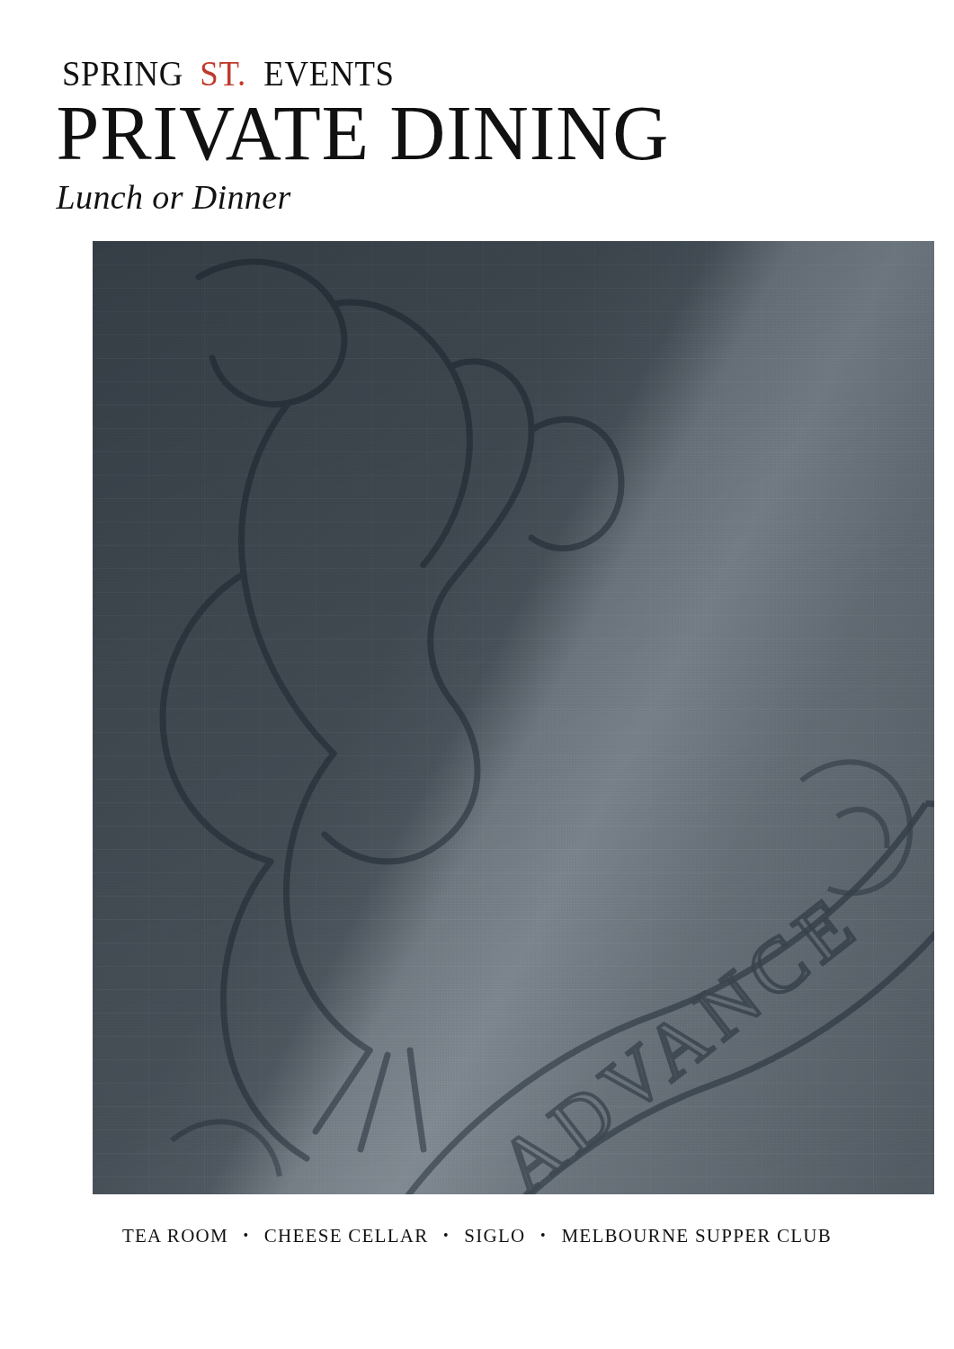Spring St. Events
Private Dining
Lunch or Dinner
ADVANCE
Tea Room • Cheese Cellar • Siglo • Melbourne Supper Club